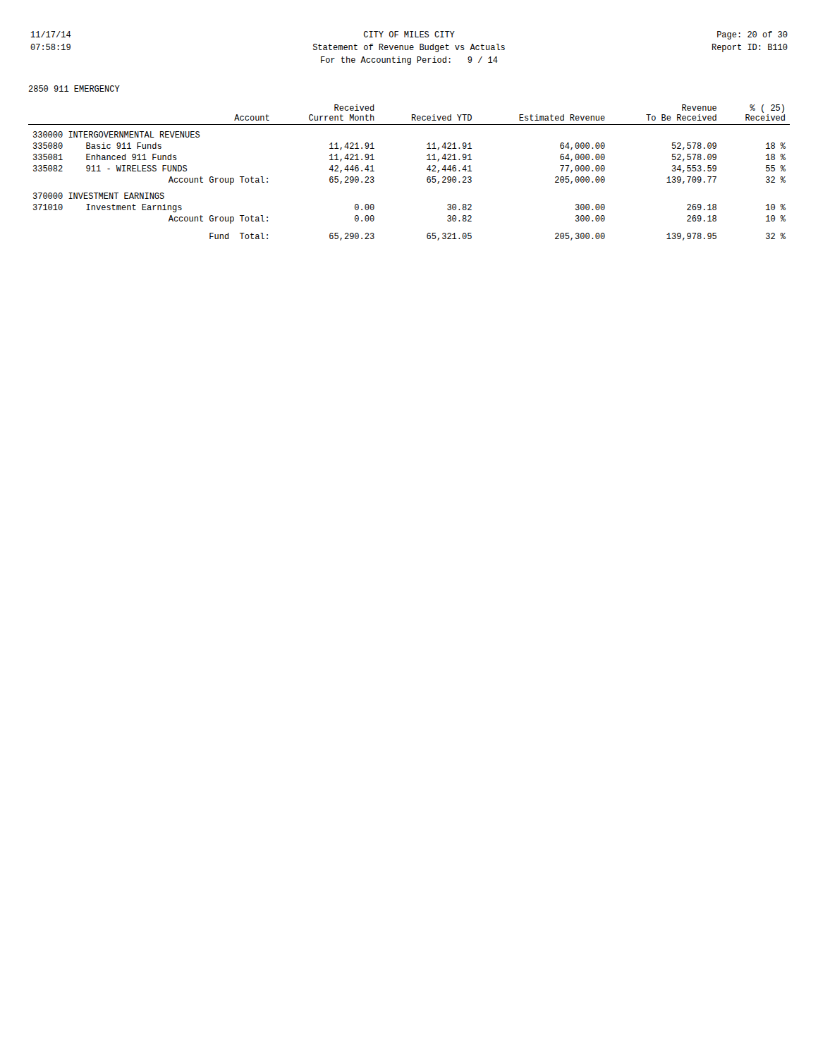| 11/17/14 | CITY OF MILES CITY | Page: 20 of 30 |
| 07:58:19 | Statement of Revenue Budget vs Actuals | Report ID: B110 |
| | For the Accounting Period: 9 / 14 | |
2850 911 EMERGENCY
| | Account | Received Current Month | Received YTD | Estimated Revenue | Revenue To Be Received | % ( 25) Received |
| --- | --- | --- | --- | --- | --- | --- |
| 330000 INTERGOVERNMENTAL REVENUES | | | | | |
| 335080 | Basic 911 Funds | 11,421.91 | 11,421.91 | 64,000.00 | 52,578.09 | 18 % |
| 335081 | Enhanced 911 Funds | 11,421.91 | 11,421.91 | 64,000.00 | 52,578.09 | 18 % |
| 335082 | 911 - WIRELESS FUNDS | 42,446.41 | 42,446.41 | 77,000.00 | 34,553.59 | 55 % |
| | Account Group Total: | 65,290.23 | 65,290.23 | 205,000.00 | 139,709.77 | 32 % |
| 370000 INVESTMENT EARNINGS | | | | | |
| 371010 | Investment Earnings | 0.00 | 30.82 | 300.00 | 269.18 | 10 % |
| | Account Group Total: | 0.00 | 30.82 | 300.00 | 269.18 | 10 % |
| | Fund Total: | 65,290.23 | 65,321.05 | 205,300.00 | 139,978.95 | 32 % |